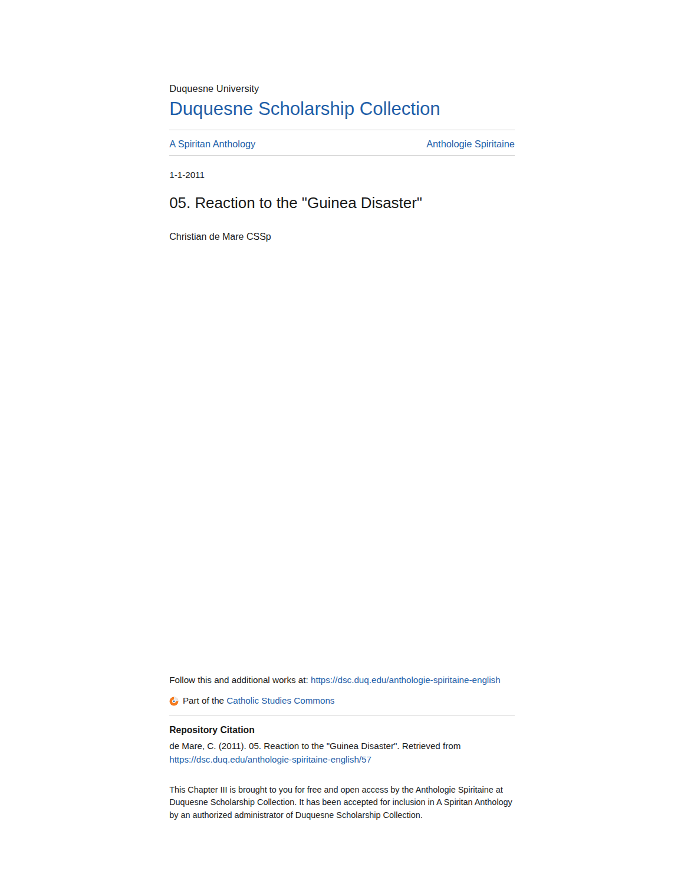Duquesne University
Duquesne Scholarship Collection
A Spiritan Anthology Anthologie Spiritaine
1-1-2011
05. Reaction to the "Guinea Disaster"
Christian de Mare CSSp
Follow this and additional works at: https://dsc.duq.edu/anthologie-spiritaine-english
Part of the Catholic Studies Commons
Repository Citation
de Mare, C. (2011). 05. Reaction to the "Guinea Disaster". Retrieved from https://dsc.duq.edu/anthologie-spiritaine-english/57
This Chapter III is brought to you for free and open access by the Anthologie Spiritaine at Duquesne Scholarship Collection. It has been accepted for inclusion in A Spiritan Anthology by an authorized administrator of Duquesne Scholarship Collection.